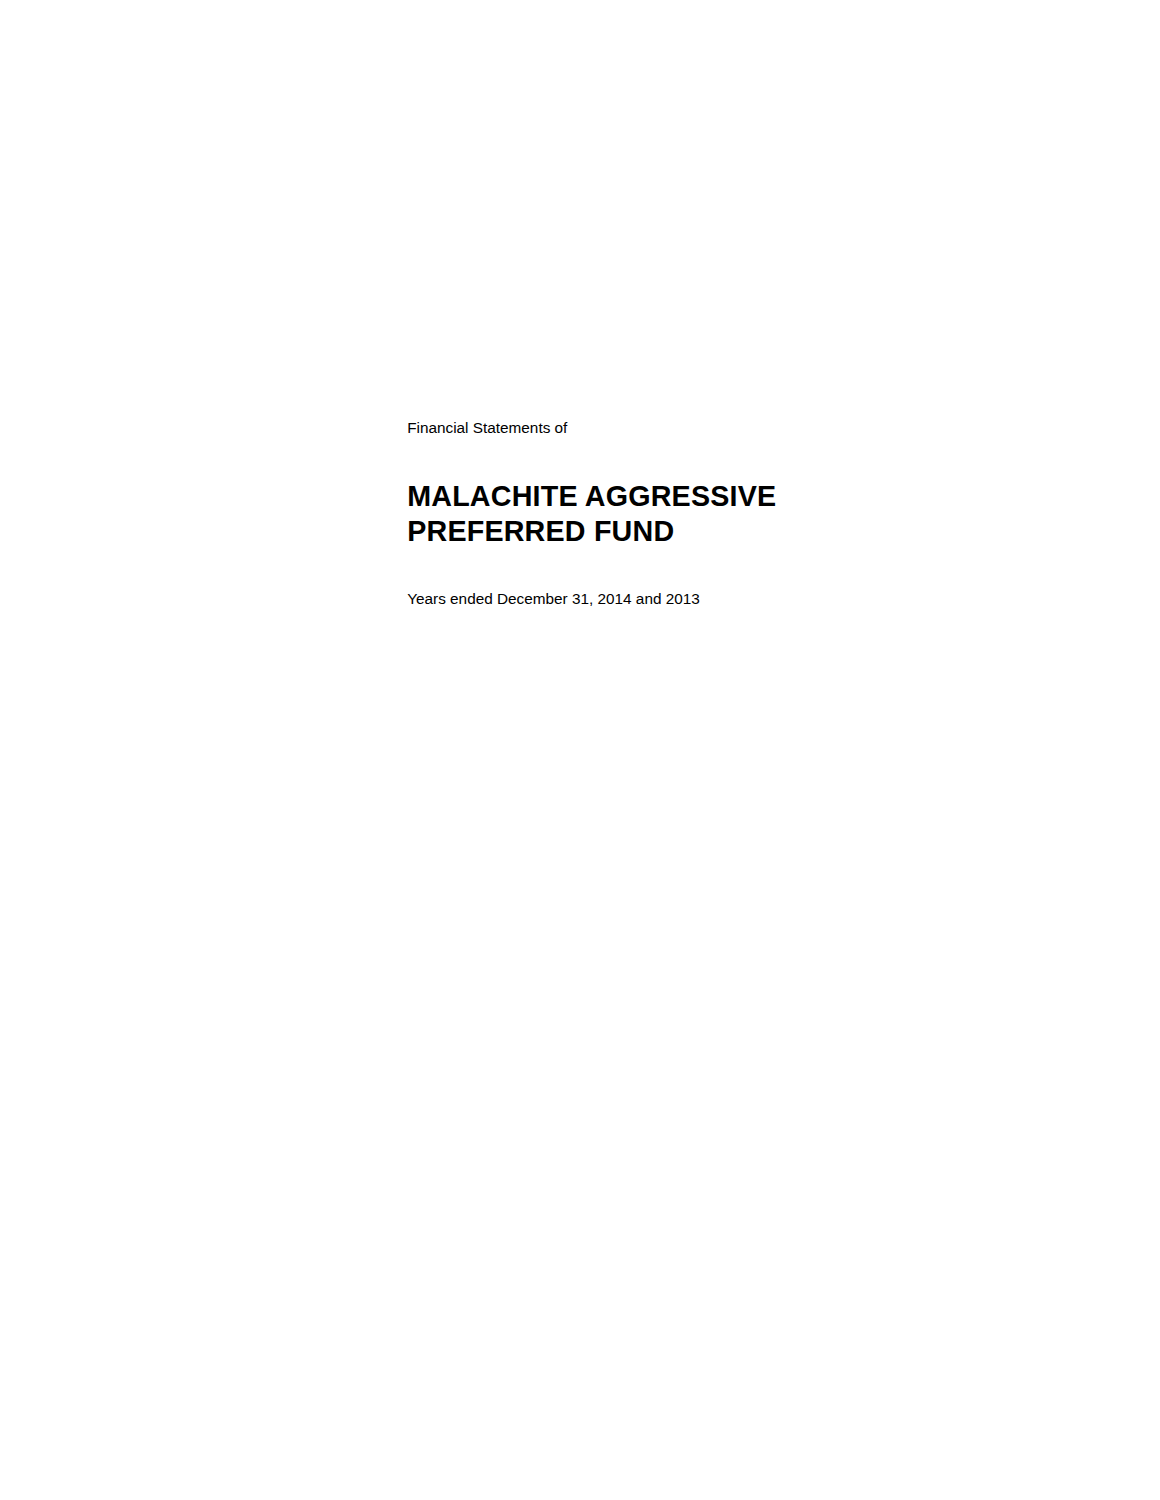Financial Statements of
MALACHITE AGGRESSIVE
PREFERRED FUND
Years ended December 31, 2014 and 2013